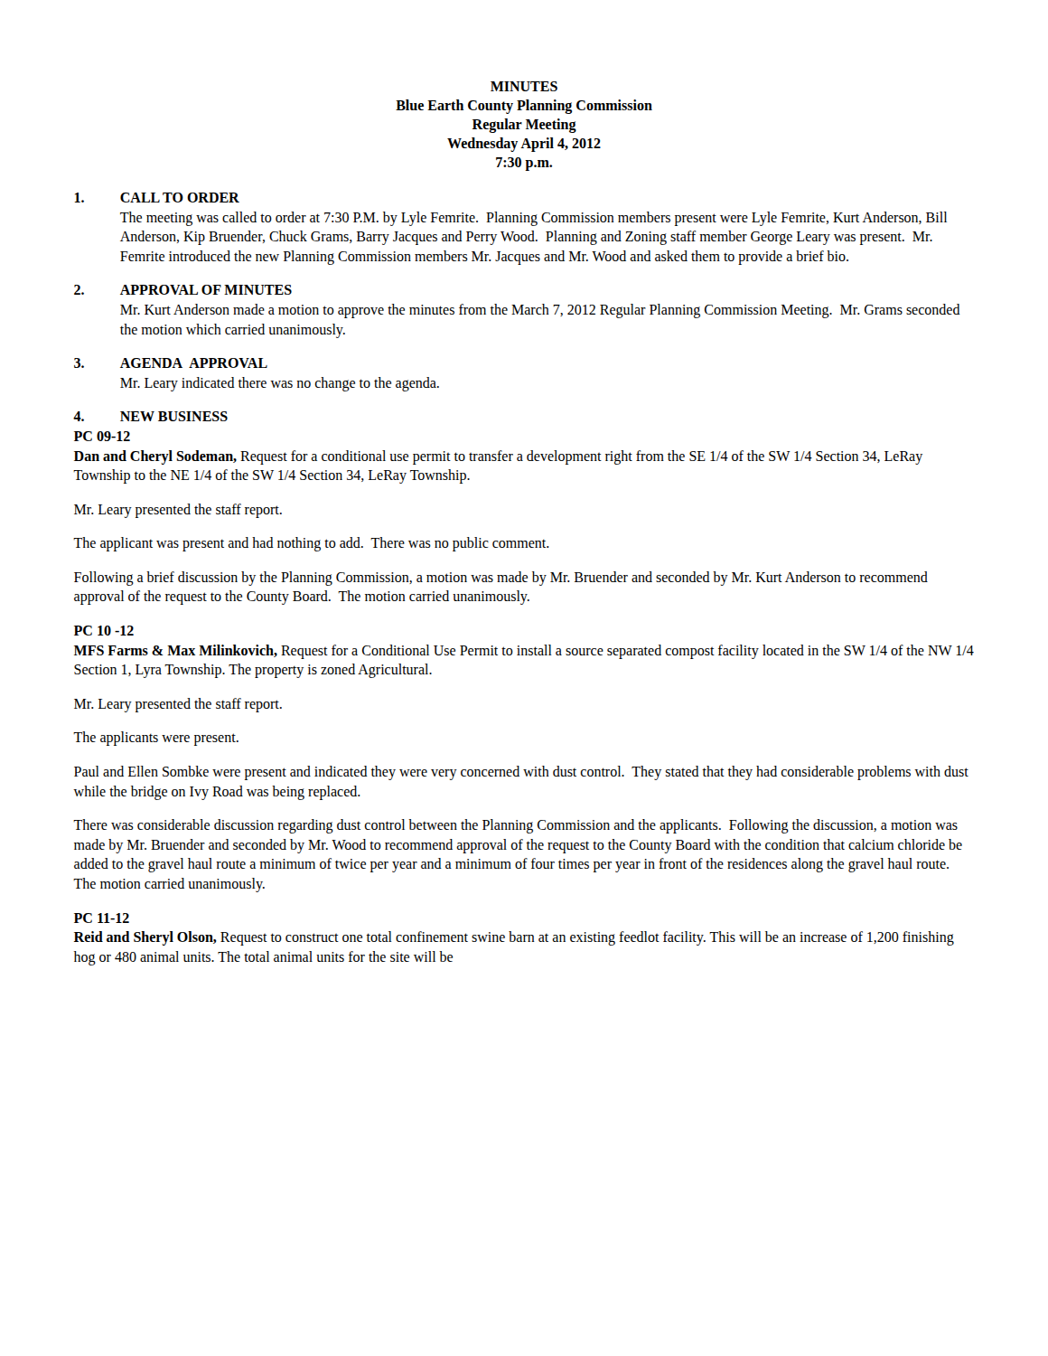MINUTES
Blue Earth County Planning Commission
Regular Meeting
Wednesday April 4, 2012
7:30 p.m.
1. CALL TO ORDER
The meeting was called to order at 7:30 P.M. by Lyle Femrite. Planning Commission members present were Lyle Femrite, Kurt Anderson, Bill Anderson, Kip Bruender, Chuck Grams, Barry Jacques and Perry Wood. Planning and Zoning staff member George Leary was present. Mr. Femrite introduced the new Planning Commission members Mr. Jacques and Mr. Wood and asked them to provide a brief bio.
2. APPROVAL OF MINUTES
Mr. Kurt Anderson made a motion to approve the minutes from the March 7, 2012 Regular Planning Commission Meeting. Mr. Grams seconded the motion which carried unanimously.
3. AGENDA APPROVAL
Mr. Leary indicated there was no change to the agenda.
4. NEW BUSINESS
PC 09-12
Dan and Cheryl Sodeman, Request for a conditional use permit to transfer a development right from the SE 1/4 of the SW 1/4 Section 34, LeRay Township to the NE 1/4 of the SW 1/4 Section 34, LeRay Township.
Mr. Leary presented the staff report.
The applicant was present and had nothing to add. There was no public comment.
Following a brief discussion by the Planning Commission, a motion was made by Mr. Bruender and seconded by Mr. Kurt Anderson to recommend approval of the request to the County Board. The motion carried unanimously.
PC 10 -12
MFS Farms & Max Milinkovich, Request for a Conditional Use Permit to install a source separated compost facility located in the SW 1/4 of the NW 1/4 Section 1, Lyra Township. The property is zoned Agricultural.
Mr. Leary presented the staff report.
The applicants were present.
Paul and Ellen Sombke were present and indicated they were very concerned with dust control. They stated that they had considerable problems with dust while the bridge on Ivy Road was being replaced.
There was considerable discussion regarding dust control between the Planning Commission and the applicants. Following the discussion, a motion was made by Mr. Bruender and seconded by Mr. Wood to recommend approval of the request to the County Board with the condition that calcium chloride be added to the gravel haul route a minimum of twice per year and a minimum of four times per year in front of the residences along the gravel haul route. The motion carried unanimously.
PC 11-12
Reid and Sheryl Olson, Request to construct one total confinement swine barn at an existing feedlot facility. This will be an increase of 1,200 finishing hog or 480 animal units. The total animal units for the site will be